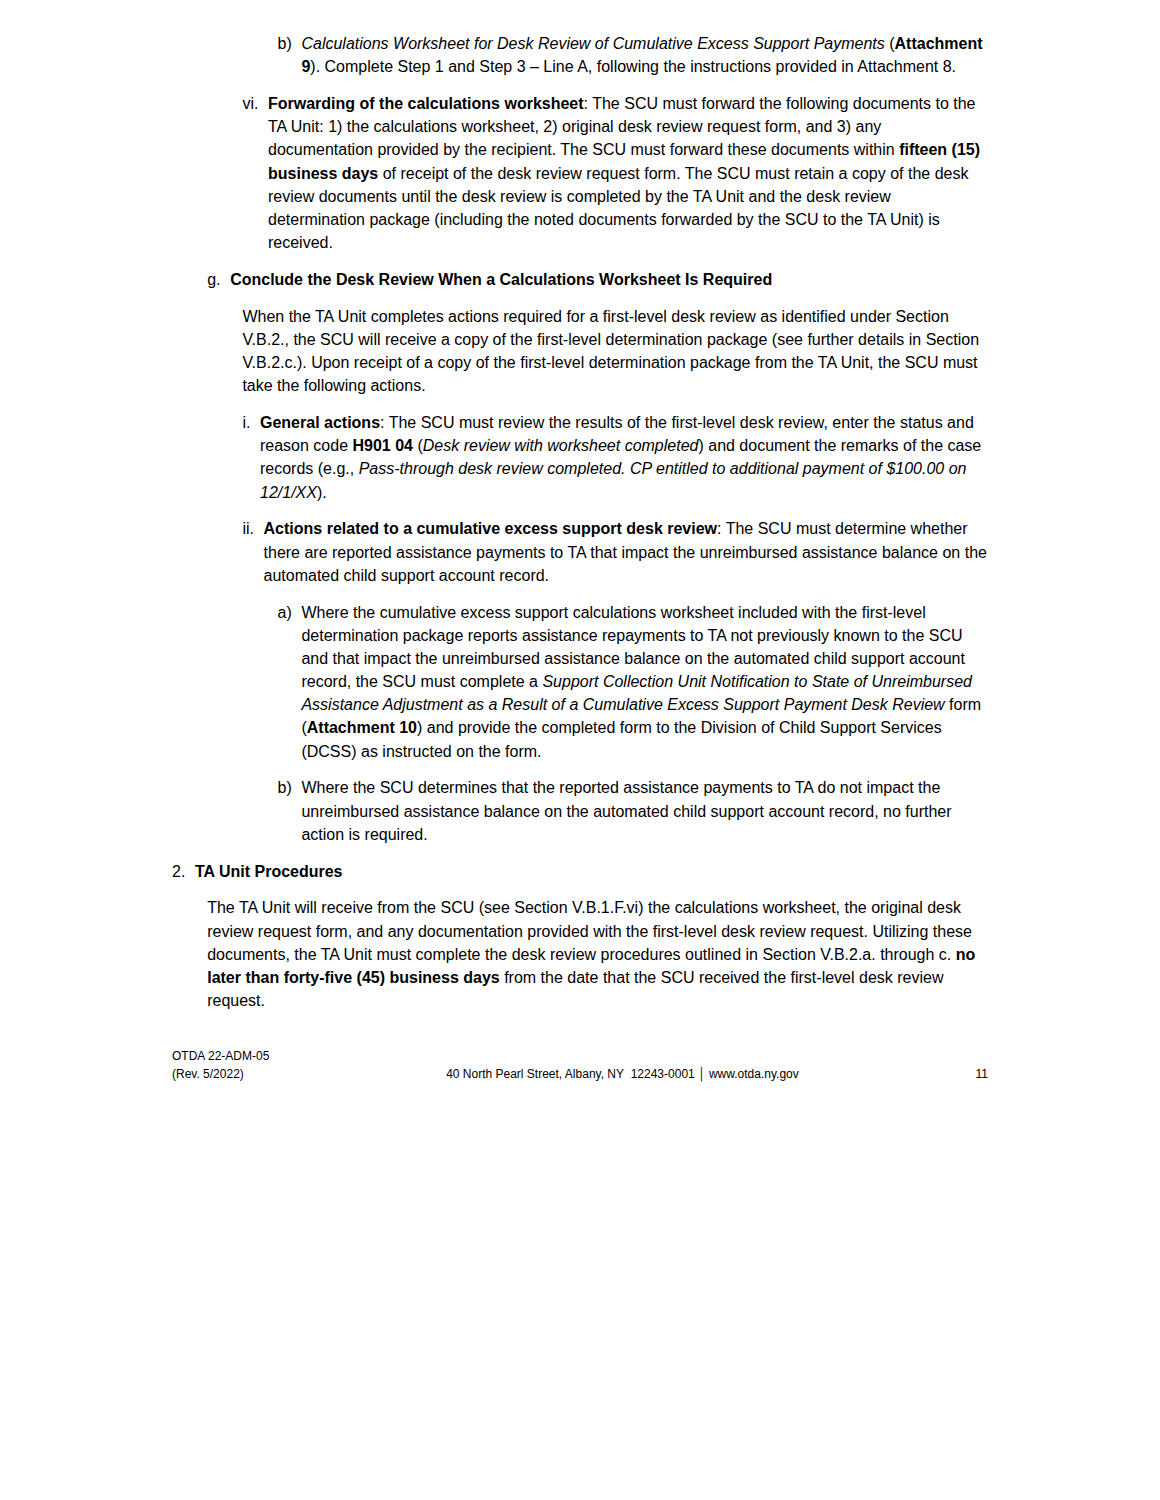b)
Calculations Worksheet for Desk Review of Cumulative Excess Support Payments (Attachment 9). Complete Step 1 and Step 3 – Line A, following the instructions provided in Attachment 8.
vi.
Forwarding of the calculations worksheet: The SCU must forward the following documents to the TA Unit: 1) the calculations worksheet, 2) original desk review request form, and 3) any documentation provided by the recipient. The SCU must forward these documents within fifteen (15) business days of receipt of the desk review request form. The SCU must retain a copy of the desk review documents until the desk review is completed by the TA Unit and the desk review determination package (including the noted documents forwarded by the SCU to the TA Unit) is received.
g.
Conclude the Desk Review When a Calculations Worksheet Is Required
When the TA Unit completes actions required for a first-level desk review as identified under Section V.B.2., the SCU will receive a copy of the first-level determination package (see further details in Section V.B.2.c.). Upon receipt of a copy of the first-level determination package from the TA Unit, the SCU must take the following actions.
i.
General actions: The SCU must review the results of the first-level desk review, enter the status and reason code H901 04 (Desk review with worksheet completed) and document the remarks of the case records (e.g., Pass-through desk review completed. CP entitled to additional payment of $100.00 on 12/1/XX).
ii.
Actions related to a cumulative excess support desk review: The SCU must determine whether there are reported assistance payments to TA that impact the unreimbursed assistance balance on the automated child support account record.
a)
Where the cumulative excess support calculations worksheet included with the first-level determination package reports assistance repayments to TA not previously known to the SCU and that impact the unreimbursed assistance balance on the automated child support account record, the SCU must complete a Support Collection Unit Notification to State of Unreimbursed Assistance Adjustment as a Result of a Cumulative Excess Support Payment Desk Review form (Attachment 10) and provide the completed form to the Division of Child Support Services (DCSS) as instructed on the form.
b)
Where the SCU determines that the reported assistance payments to TA do not impact the unreimbursed assistance balance on the automated child support account record, no further action is required.
2.
TA Unit Procedures
The TA Unit will receive from the SCU (see Section V.B.1.F.vi) the calculations worksheet, the original desk review request form, and any documentation provided with the first-level desk review request. Utilizing these documents, the TA Unit must complete the desk review procedures outlined in Section V.B.2.a. through c. no later than forty-five (45) business days from the date that the SCU received the first-level desk review request.
OTDA 22-ADM-05
(Rev. 5/2022)
40 North Pearl Street, Albany, NY 12243-0001 │ www.otda.ny.gov
11